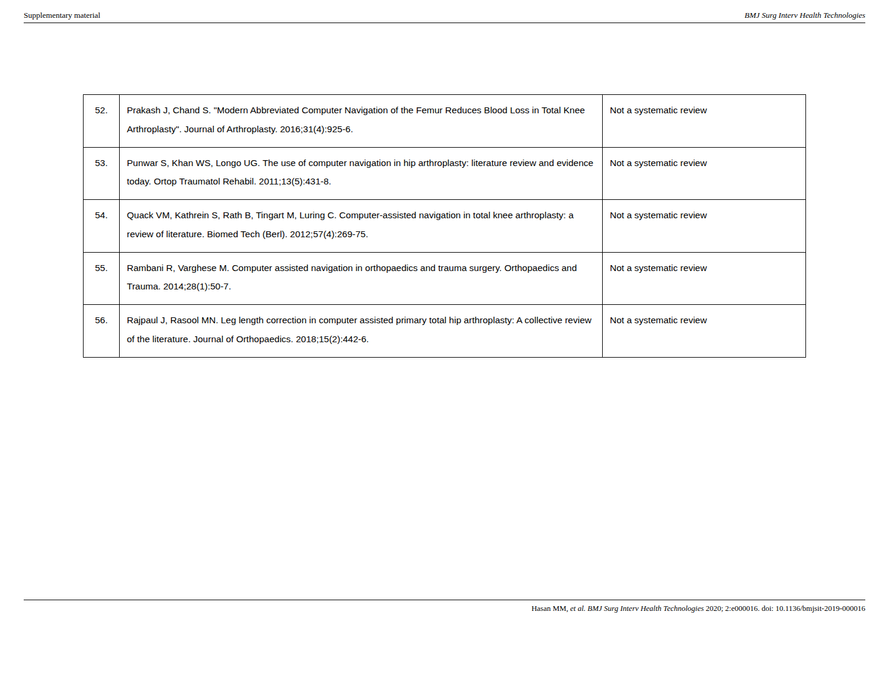Supplementary material
BMJ Surg Interv Health Technologies
| 52. | Prakash J, Chand S. "Modern Abbreviated Computer Navigation of the Femur Reduces Blood Loss in Total Knee Arthroplasty". Journal of Arthroplasty. 2016;31(4):925-6. | Not a systematic review |
| 53. | Punwar S, Khan WS, Longo UG. The use of computer navigation in hip arthroplasty: literature review and evidence today. Ortop Traumatol Rehabil. 2011;13(5):431-8. | Not a systematic review |
| 54. | Quack VM, Kathrein S, Rath B, Tingart M, Luring C. Computer-assisted navigation in total knee arthroplasty: a review of literature. Biomed Tech (Berl). 2012;57(4):269-75. | Not a systematic review |
| 55. | Rambani R, Varghese M. Computer assisted navigation in orthopaedics and trauma surgery. Orthopaedics and Trauma. 2014;28(1):50-7. | Not a systematic review |
| 56. | Rajpaul J, Rasool MN. Leg length correction in computer assisted primary total hip arthroplasty: A collective review of the literature. Journal of Orthopaedics. 2018;15(2):442-6. | Not a systematic review |
Hasan MM, et al. BMJ Surg Interv Health Technologies 2020; 2:e000016. doi: 10.1136/bmjsit-2019-000016